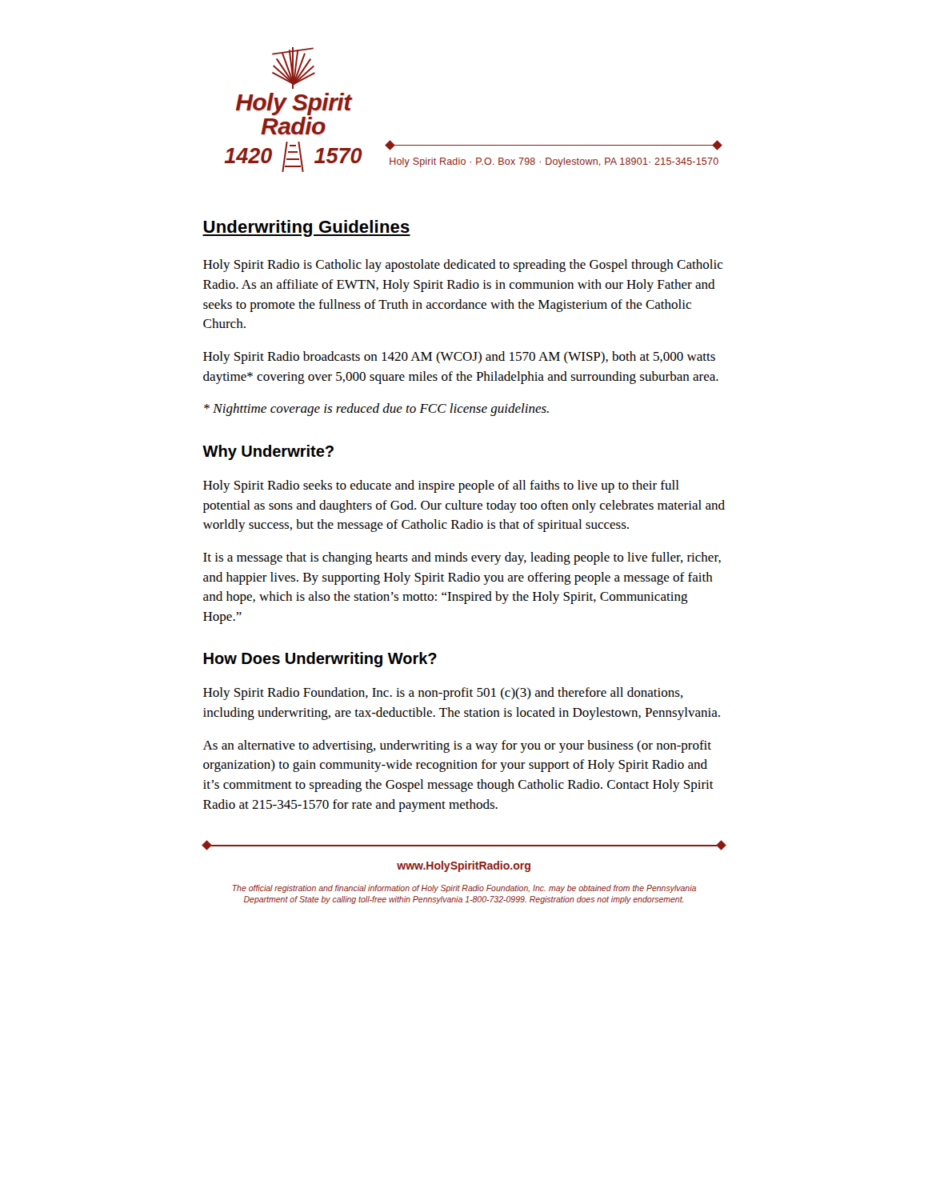Holy Spirit Radio
14201570
Holy Spirit Radio · P.O. Box 798 · Doylestown, PA 18901· 215-345-1570
Underwriting Guidelines
Holy Spirit Radio is Catholic lay apostolate dedicated to spreading the Gospel through Catholic Radio. As an affiliate of EWTN, Holy Spirit Radio is in communion with our Holy Father and seeks to promote the fullness of Truth in accordance with the Magisterium of the Catholic Church.
Holy Spirit Radio broadcasts on 1420 AM (WCOJ) and 1570 AM (WISP), both at 5,000 watts daytime* covering over 5,000 square miles of the Philadelphia and surrounding suburban area.
* Nighttime coverage is reduced due to FCC license guidelines.
Why Underwrite?
Holy Spirit Radio seeks to educate and inspire people of all faiths to live up to their full potential as sons and daughters of God. Our culture today too often only celebrates material and worldly success, but the message of Catholic Radio is that of spiritual success.
It is a message that is changing hearts and minds every day, leading people to live fuller, richer, and happier lives. By supporting Holy Spirit Radio you are offering people a message of faith and hope, which is also the station’s motto: “Inspired by the Holy Spirit, Communicating Hope.”
How Does Underwriting Work?
Holy Spirit Radio Foundation, Inc. is a non-profit 501 (c)(3) and therefore all donations, including underwriting, are tax-deductible. The station is located in Doylestown, Pennsylvania.
As an alternative to advertising, underwriting is a way for you or your business (or non-profit organization) to gain community-wide recognition for your support of Holy Spirit Radio and it’s commitment to spreading the Gospel message though Catholic Radio. Contact Holy Spirit Radio at 215-345-1570 for rate and payment methods.
www.HolySpiritRadio.org
The official registration and financial information of Holy Spirit Radio Foundation, Inc. may be obtained from the Pennsylvania Department of State by calling toll-free within Pennsylvania 1-800-732-0999. Registration does not imply endorsement.